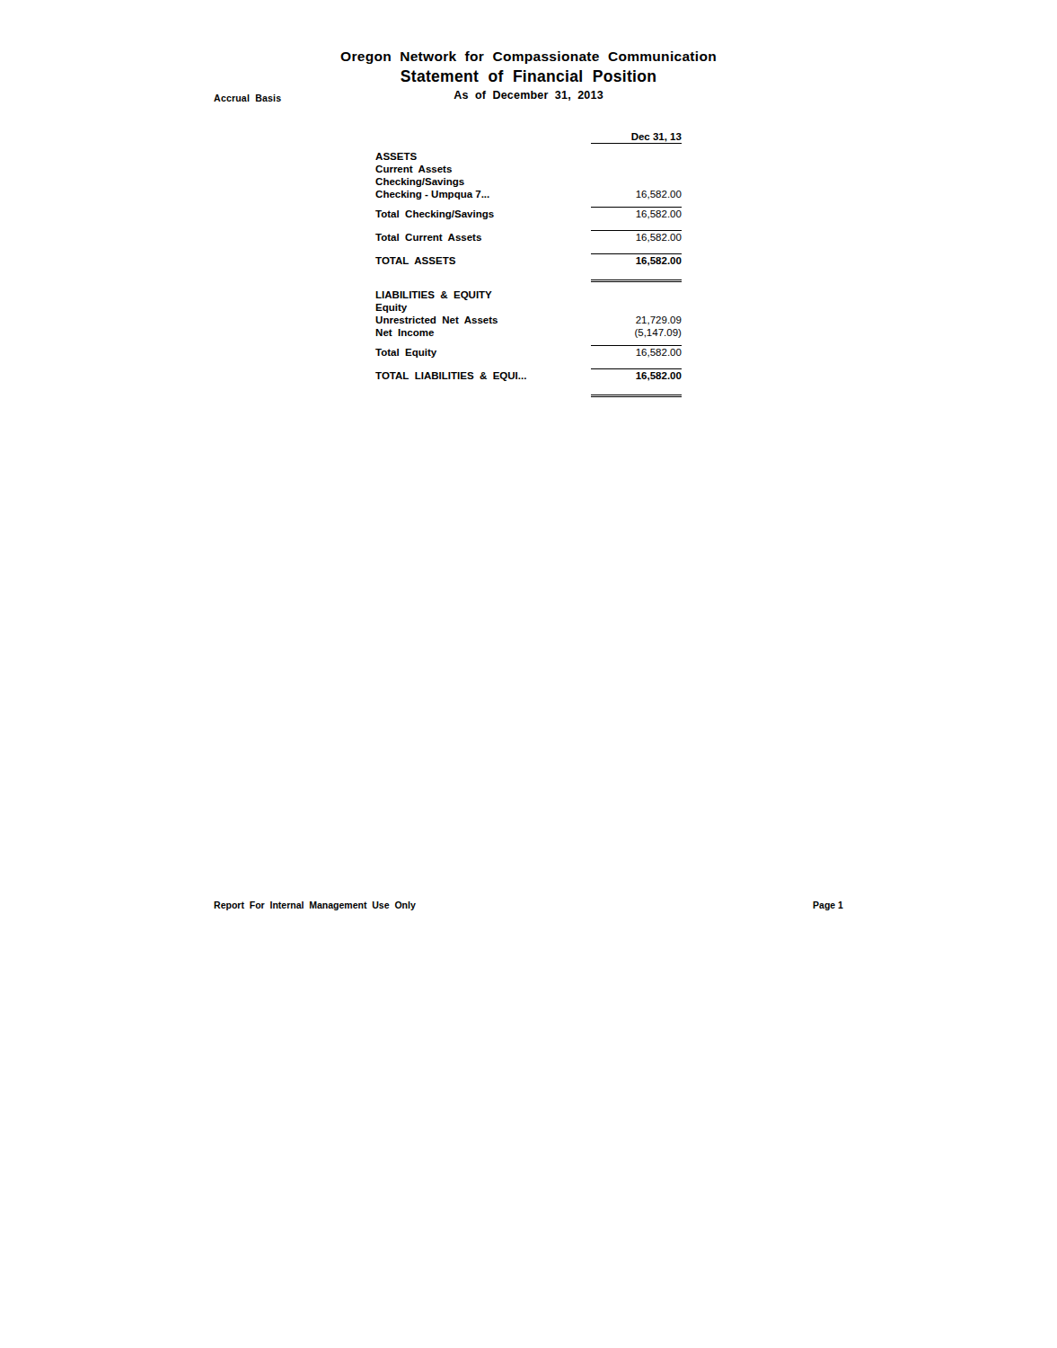Oregon Network for Compassionate Communication
Statement of Financial Position
Accrual Basis
As of December 31, 2013
| | Dec 31, 13 |
| ASSETS | |
| Current Assets | |
| Checking/Savings | |
| Checking - Umpqua 7... | 16,582.00 |
| Total Checking/Savings | 16,582.00 |
| Total Current Assets | 16,582.00 |
| TOTAL ASSETS | 16,582.00 |
| LIABILITIES & EQUITY | |
| Equity | |
| Unrestricted Net Assets | 21,729.09 |
| Net Income | (5,147.09) |
| Total Equity | 16,582.00 |
| TOTAL LIABILITIES & EQUI... | 16,582.00 |
Report For Internal Management Use Only Page 1